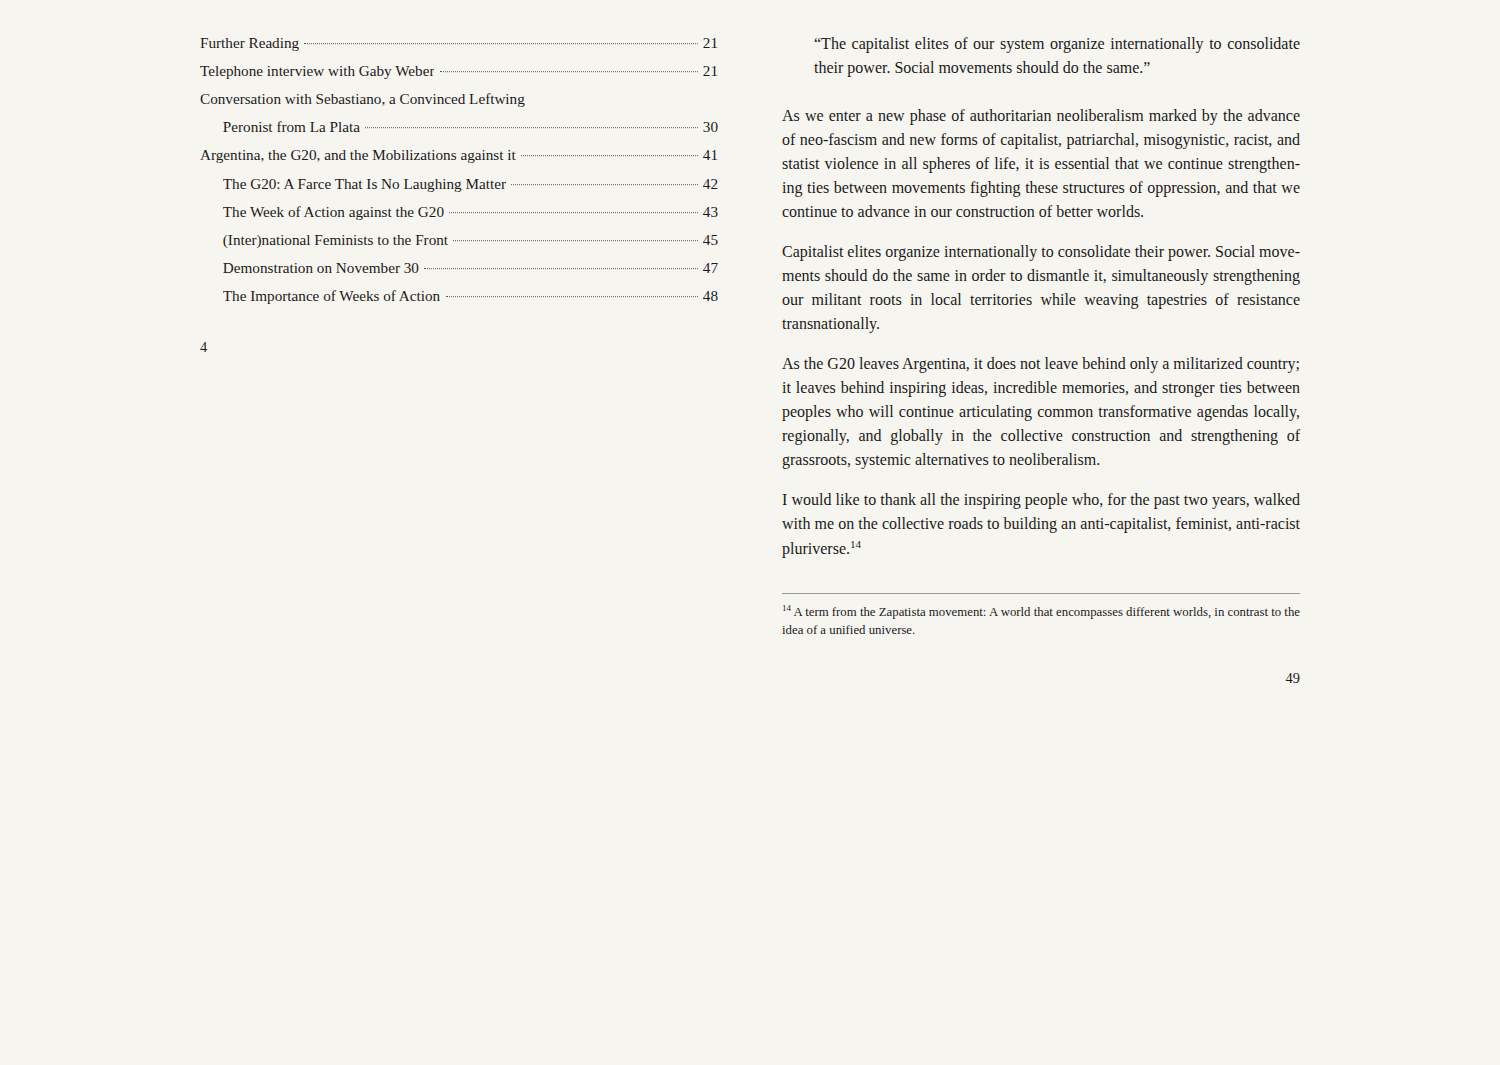Further Reading 21
Telephone interview with Gaby Weber 21
Conversation with Sebastiano, a Convinced Leftwing
Peronist from La Plata 30
Argentina, the G20, and the Mobilizations against it 41
The G20: A Farce That Is No Laughing Matter 42
The Week of Action against the G20 43
(Inter)national Feminists to the Front 45
Demonstration on November 30 47
The Importance of Weeks of Action 48
4
“The capitalist elites of our system organize internationally to consolidate their power. Social movements should do the same.”
As we enter a new phase of authoritarian neoliberalism marked by the advance of neo-fascism and new forms of capitalist, patriarchal, misogynistic, racist, and statist violence in all spheres of life, it is essential that we continue strengthening ties between movements fighting these structures of oppression, and that we continue to advance in our construction of better worlds.
Capitalist elites organize internationally to consolidate their power. Social movements should do the same in order to dismantle it, simultaneously strengthening our militant roots in local territories while weaving tapestries of resistance transnationally.
As the G20 leaves Argentina, it does not leave behind only a militarized country; it leaves behind inspiring ideas, incredible memories, and stronger ties between peoples who will continue articulating common transformative agendas locally, regionally, and globally in the collective construction and strengthening of grassroots, systemic alternatives to neoliberalism.
I would like to thank all the inspiring people who, for the past two years, walked with me on the collective roads to building an anti-capitalist, feminist, anti-racist pluriverse.14
14 A term from the Zapatista movement: A world that encompasses different worlds, in contrast to the idea of a unified universe.
49